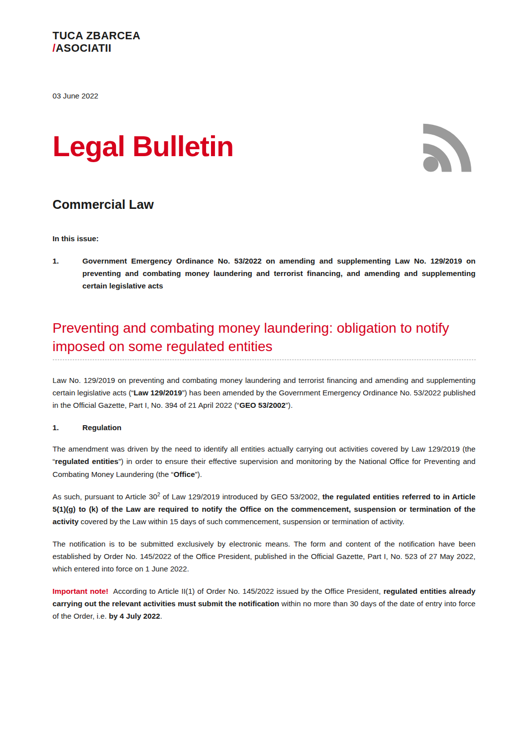TUCA ZBARCEA
/ASOCIATII
03 June 2022
Legal Bulletin
Commercial Law
In this issue:
Government Emergency Ordinance No. 53/2022 on amending and supplementing Law No. 129/2019 on preventing and combating money laundering and terrorist financing, and amending and supplementing certain legislative acts
Preventing and combating money laundering: obligation to notify imposed on some regulated entities
Law No. 129/2019 on preventing and combating money laundering and terrorist financing and amending and supplementing certain legislative acts (“Law 129/2019”) has been amended by the Government Emergency Ordinance No. 53/2022 published in the Official Gazette, Part I, No. 394 of 21 April 2022 (“GEO 53/2002”).
1. Regulation
The amendment was driven by the need to identify all entities actually carrying out activities covered by Law 129/2019 (the “regulated entities”) in order to ensure their effective supervision and monitoring by the National Office for Preventing and Combating Money Laundering (the “Office”).
As such, pursuant to Article 302 of Law 129/2019 introduced by GEO 53/2002, the regulated entities referred to in Article 5(1)(g) to (k) of the Law are required to notify the Office on the commencement, suspension or termination of the activity covered by the Law within 15 days of such commencement, suspension or termination of activity.
The notification is to be submitted exclusively by electronic means. The form and content of the notification have been established by Order No. 145/2022 of the Office President, published in the Official Gazette, Part I, No. 523 of 27 May 2022, which entered into force on 1 June 2022.
Important note! According to Article II(1) of Order No. 145/2022 issued by the Office President, regulated entities already carrying out the relevant activities must submit the notification within no more than 30 days of the date of entry into force of the Order, i.e. by 4 July 2022.